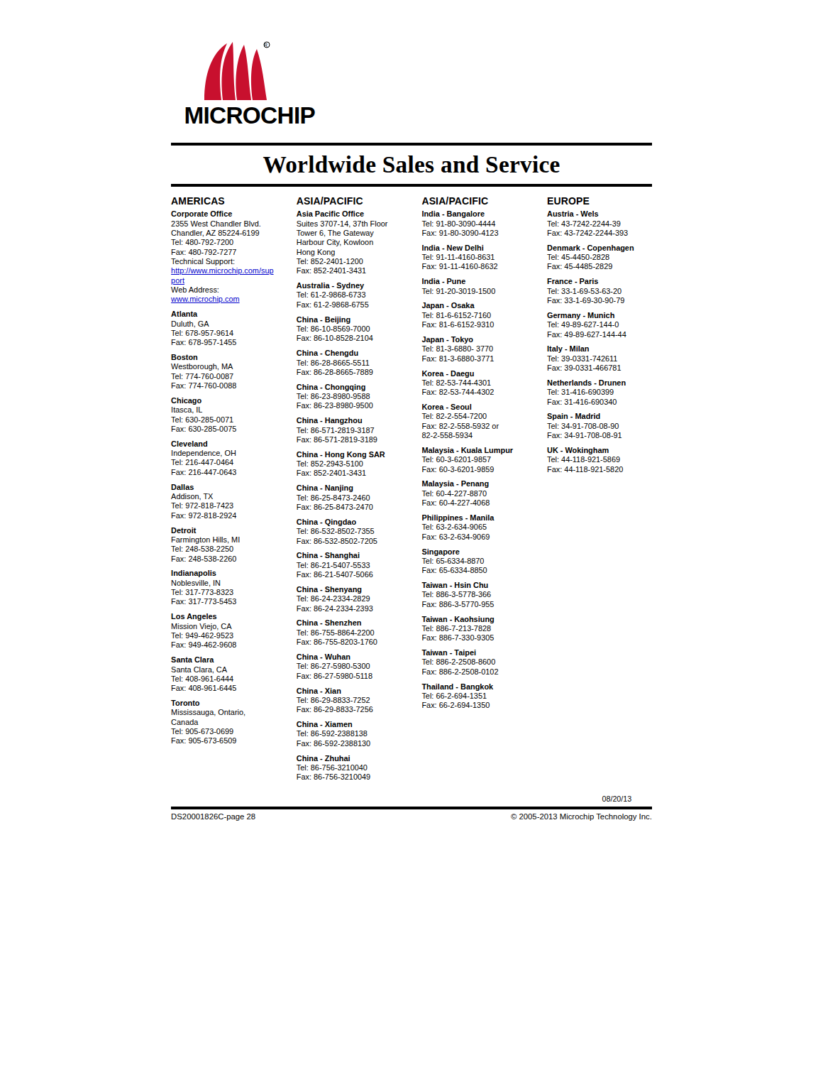R
MICROCHIP
Worldwide Sales and Service
AMERICAS
Corporate Office
2355 West Chandler Blvd.
Chandler, AZ 85224-6199
Tel: 480-792-7200
Fax: 480-792-7277
Technical Support:
http://www.microchip.com/support
Web Address:
www.microchip.com
Atlanta
Duluth, GA
Tel: 678-957-9614
Fax: 678-957-1455
Boston
Westborough, MA
Tel: 774-760-0087
Fax: 774-760-0088
Chicago
Itasca, IL
Tel: 630-285-0071
Fax: 630-285-0075
Cleveland
Independence, OH
Tel: 216-447-0464
Fax: 216-447-0643
Dallas
Addison, TX
Tel: 972-818-7423
Fax: 972-818-2924
Detroit
Farmington Hills, MI
Tel: 248-538-2250
Fax: 248-538-2260
Indianapolis
Noblesville, IN
Tel: 317-773-8323
Fax: 317-773-5453
Los Angeles
Mission Viejo, CA
Tel: 949-462-9523
Fax: 949-462-9608
Santa Clara
Santa Clara, CA
Tel: 408-961-6444
Fax: 408-961-6445
Toronto
Mississauga, Ontario,
Canada
Tel: 905-673-0699
Fax: 905-673-6509
ASIA/PACIFIC
Asia Pacific Office
Suites 3707-14, 37th Floor
Tower 6, The Gateway
Harbour City, Kowloon
Hong Kong
Tel: 852-2401-1200
Fax: 852-2401-3431
Australia - Sydney
Tel: 61-2-9868-6733
Fax: 61-2-9868-6755
China - Beijing
Tel: 86-10-8569-7000
Fax: 86-10-8528-2104
China - Chengdu
Tel: 86-28-8665-5511
Fax: 86-28-8665-7889
China - Chongqing
Tel: 86-23-8980-9588
Fax: 86-23-8980-9500
China - Hangzhou
Tel: 86-571-2819-3187
Fax: 86-571-2819-3189
China - Hong Kong SAR
Tel: 852-2943-5100
Fax: 852-2401-3431
China - Nanjing
Tel: 86-25-8473-2460
Fax: 86-25-8473-2470
China - Qingdao
Tel: 86-532-8502-7355
Fax: 86-532-8502-7205
China - Shanghai
Tel: 86-21-5407-5533
Fax: 86-21-5407-5066
China - Shenyang
Tel: 86-24-2334-2829
Fax: 86-24-2334-2393
China - Shenzhen
Tel: 86-755-8864-2200
Fax: 86-755-8203-1760
China - Wuhan
Tel: 86-27-5980-5300
Fax: 86-27-5980-5118
China - Xian
Tel: 86-29-8833-7252
Fax: 86-29-8833-7256
China - Xiamen
Tel: 86-592-2388138
Fax: 86-592-2388130
China - Zhuhai
Tel: 86-756-3210040
Fax: 86-756-3210049
ASIA/PACIFIC
India - Bangalore
Tel: 91-80-3090-4444
Fax: 91-80-3090-4123
India - New Delhi
Tel: 91-11-4160-8631
Fax: 91-11-4160-8632
India - Pune
Tel: 91-20-3019-1500
Japan - Osaka
Tel: 81-6-6152-7160
Fax: 81-6-6152-9310
Japan - Tokyo
Tel: 81-3-6880- 3770
Fax: 81-3-6880-3771
Korea - Daegu
Tel: 82-53-744-4301
Fax: 82-53-744-4302
Korea - Seoul
Tel: 82-2-554-7200
Fax: 82-2-558-5932 or
82-2-558-5934
Malaysia - Kuala Lumpur
Tel: 60-3-6201-9857
Fax: 60-3-6201-9859
Malaysia - Penang
Tel: 60-4-227-8870
Fax: 60-4-227-4068
Philippines - Manila
Tel: 63-2-634-9065
Fax: 63-2-634-9069
Singapore
Tel: 65-6334-8870
Fax: 65-6334-8850
Taiwan - Hsin Chu
Tel: 886-3-5778-366
Fax: 886-3-5770-955
Taiwan - Kaohsiung
Tel: 886-7-213-7828
Fax: 886-7-330-9305
Taiwan - Taipei
Tel: 886-2-2508-8600
Fax: 886-2-2508-0102
Thailand - Bangkok
Tel: 66-2-694-1351
Fax: 66-2-694-1350
EUROPE
Austria - Wels
Tel: 43-7242-2244-39
Fax: 43-7242-2244-393
Denmark - Copenhagen
Tel: 45-4450-2828
Fax: 45-4485-2829
France - Paris
Tel: 33-1-69-53-63-20
Fax: 33-1-69-30-90-79
Germany - Munich
Tel: 49-89-627-144-0
Fax: 49-89-627-144-44
Italy - Milan
Tel: 39-0331-742611
Fax: 39-0331-466781
Netherlands - Drunen
Tel: 31-416-690399
Fax: 31-416-690340
Spain - Madrid
Tel: 34-91-708-08-90
Fax: 34-91-708-08-91
UK - Wokingham
Tel: 44-118-921-5869
Fax: 44-118-921-5820
08/20/13
DS20001826C-page 28
© 2005-2013 Microchip Technology Inc.